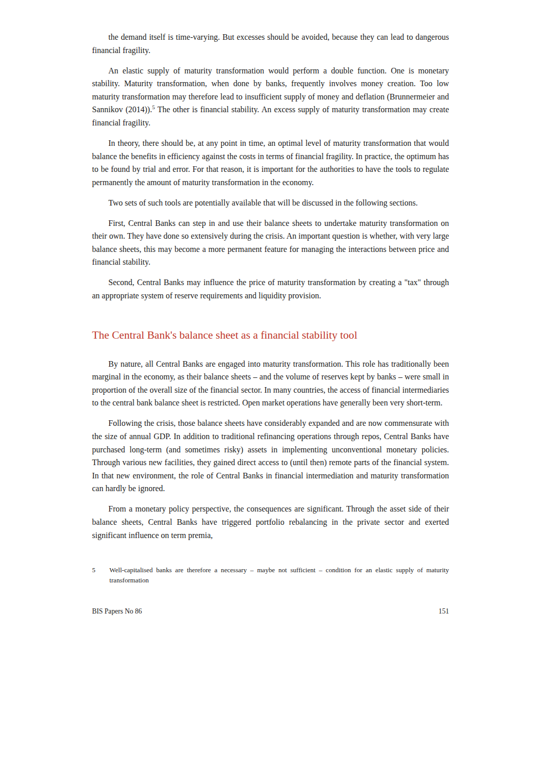the demand itself is time-varying. But excesses should be avoided, because they can lead to dangerous financial fragility.
An elastic supply of maturity transformation would perform a double function. One is monetary stability. Maturity transformation, when done by banks, frequently involves money creation. Too low maturity transformation may therefore lead to insufficient supply of money and deflation (Brunnermeier and Sannikov (2014)).5 The other is financial stability. An excess supply of maturity transformation may create financial fragility.
In theory, there should be, at any point in time, an optimal level of maturity transformation that would balance the benefits in efficiency against the costs in terms of financial fragility. In practice, the optimum has to be found by trial and error. For that reason, it is important for the authorities to have the tools to regulate permanently the amount of maturity transformation in the economy.
Two sets of such tools are potentially available that will be discussed in the following sections.
First, Central Banks can step in and use their balance sheets to undertake maturity transformation on their own. They have done so extensively during the crisis. An important question is whether, with very large balance sheets, this may become a more permanent feature for managing the interactions between price and financial stability.
Second, Central Banks may influence the price of maturity transformation by creating a "tax" through an appropriate system of reserve requirements and liquidity provision.
The Central Bank's balance sheet as a financial stability tool
By nature, all Central Banks are engaged into maturity transformation. This role has traditionally been marginal in the economy, as their balance sheets – and the volume of reserves kept by banks – were small in proportion of the overall size of the financial sector. In many countries, the access of financial intermediaries to the central bank balance sheet is restricted. Open market operations have generally been very short-term.
Following the crisis, those balance sheets have considerably expanded and are now commensurate with the size of annual GDP. In addition to traditional refinancing operations through repos, Central Banks have purchased long-term (and sometimes risky) assets in implementing unconventional monetary policies. Through various new facilities, they gained direct access to (until then) remote parts of the financial system. In that new environment, the role of Central Banks in financial intermediation and maturity transformation can hardly be ignored.
From a monetary policy perspective, the consequences are significant. Through the asset side of their balance sheets, Central Banks have triggered portfolio rebalancing in the private sector and exerted significant influence on term premia,
5
Well-capitalised banks are therefore a necessary – maybe not sufficient – condition for an elastic supply of maturity transformation
BIS Papers No 86 151